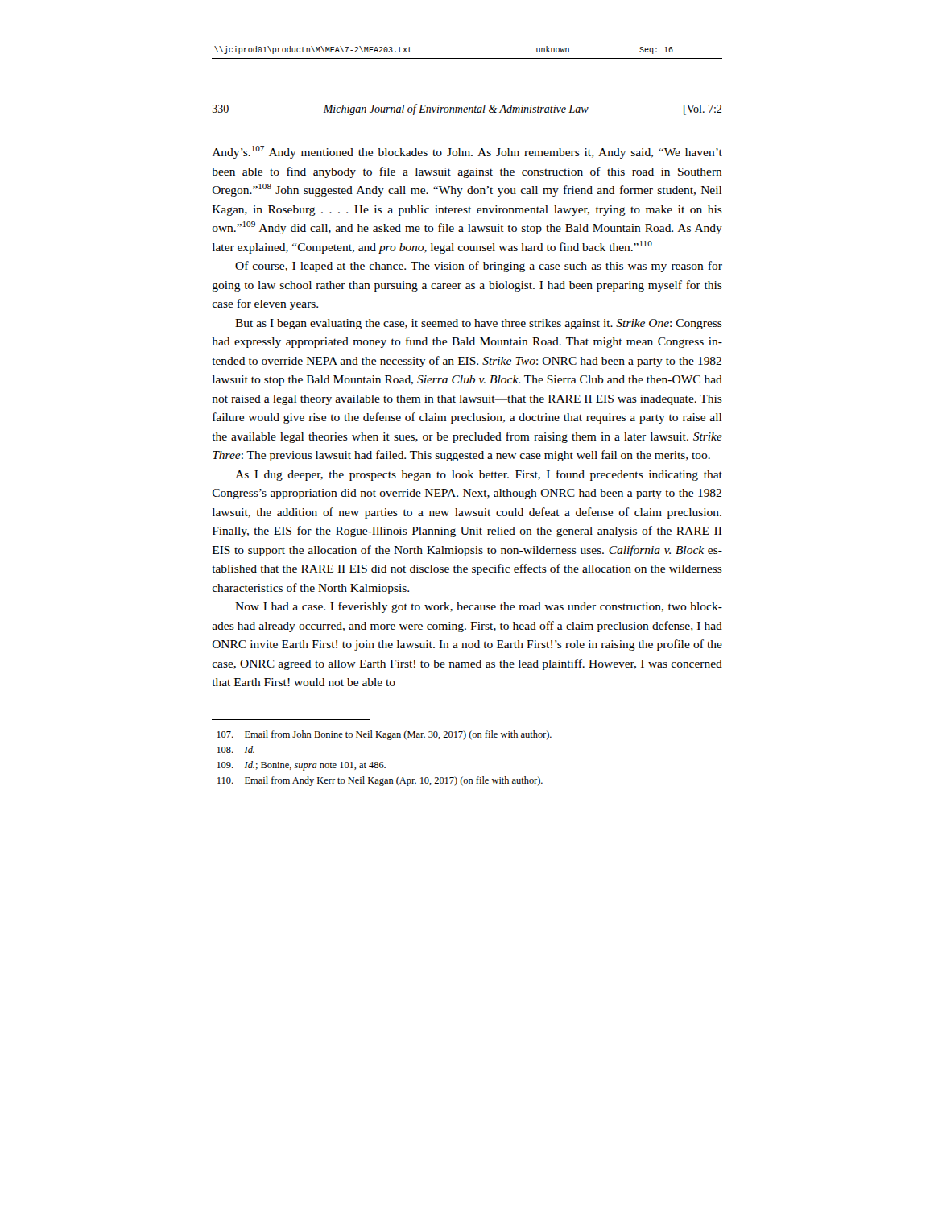\\jciprod01\productn\M\MEA\7-2\MEA203.txt unknown Seq: 16 26-APR-18 10:55
330 Michigan Journal of Environmental & Administrative Law [Vol. 7:2
Andy’s.107 Andy mentioned the blockades to John. As John remembers it, Andy said, “We haven’t been able to find anybody to file a lawsuit against the construction of this road in Southern Oregon.”108 John suggested Andy call me. “Why don’t you call my friend and former student, Neil Kagan, in Roseburg . . . . He is a public interest environmental lawyer, trying to make it on his own.”109 Andy did call, and he asked me to file a lawsuit to stop the Bald Mountain Road. As Andy later explained, “Competent, and pro bono, legal counsel was hard to find back then.”110
Of course, I leaped at the chance. The vision of bringing a case such as this was my reason for going to law school rather than pursuing a career as a biologist. I had been preparing myself for this case for eleven years.
But as I began evaluating the case, it seemed to have three strikes against it. Strike One: Congress had expressly appropriated money to fund the Bald Mountain Road. That might mean Congress intended to override NEPA and the necessity of an EIS. Strike Two: ONRC had been a party to the 1982 lawsuit to stop the Bald Mountain Road, Sierra Club v. Block. The Sierra Club and the then-OWC had not raised a legal theory available to them in that lawsuit—that the RARE II EIS was inadequate. This failure would give rise to the defense of claim preclusion, a doctrine that requires a party to raise all the available legal theories when it sues, or be precluded from raising them in a later lawsuit. Strike Three: The previous lawsuit had failed. This suggested a new case might well fail on the merits, too.
As I dug deeper, the prospects began to look better. First, I found precedents indicating that Congress’s appropriation did not override NEPA. Next, although ONRC had been a party to the 1982 lawsuit, the addition of new parties to a new lawsuit could defeat a defense of claim preclusion. Finally, the EIS for the Rogue-Illinois Planning Unit relied on the general analysis of the RARE II EIS to support the allocation of the North Kalmiopsis to non-wilderness uses. California v. Block established that the RARE II EIS did not disclose the specific effects of the allocation on the wilderness characteristics of the North Kalmiopsis.
Now I had a case. I feverishly got to work, because the road was under construction, two blockades had already occurred, and more were coming. First, to head off a claim preclusion defense, I had ONRC invite Earth First! to join the lawsuit. In a nod to Earth First!’s role in raising the profile of the case, ONRC agreed to allow Earth First! to be named as the lead plaintiff. However, I was concerned that Earth First! would not be able to
107. Email from John Bonine to Neil Kagan (Mar. 30, 2017) (on file with author).
108. Id.
109. Id.; Bonine, supra note 101, at 486.
110. Email from Andy Kerr to Neil Kagan (Apr. 10, 2017) (on file with author).